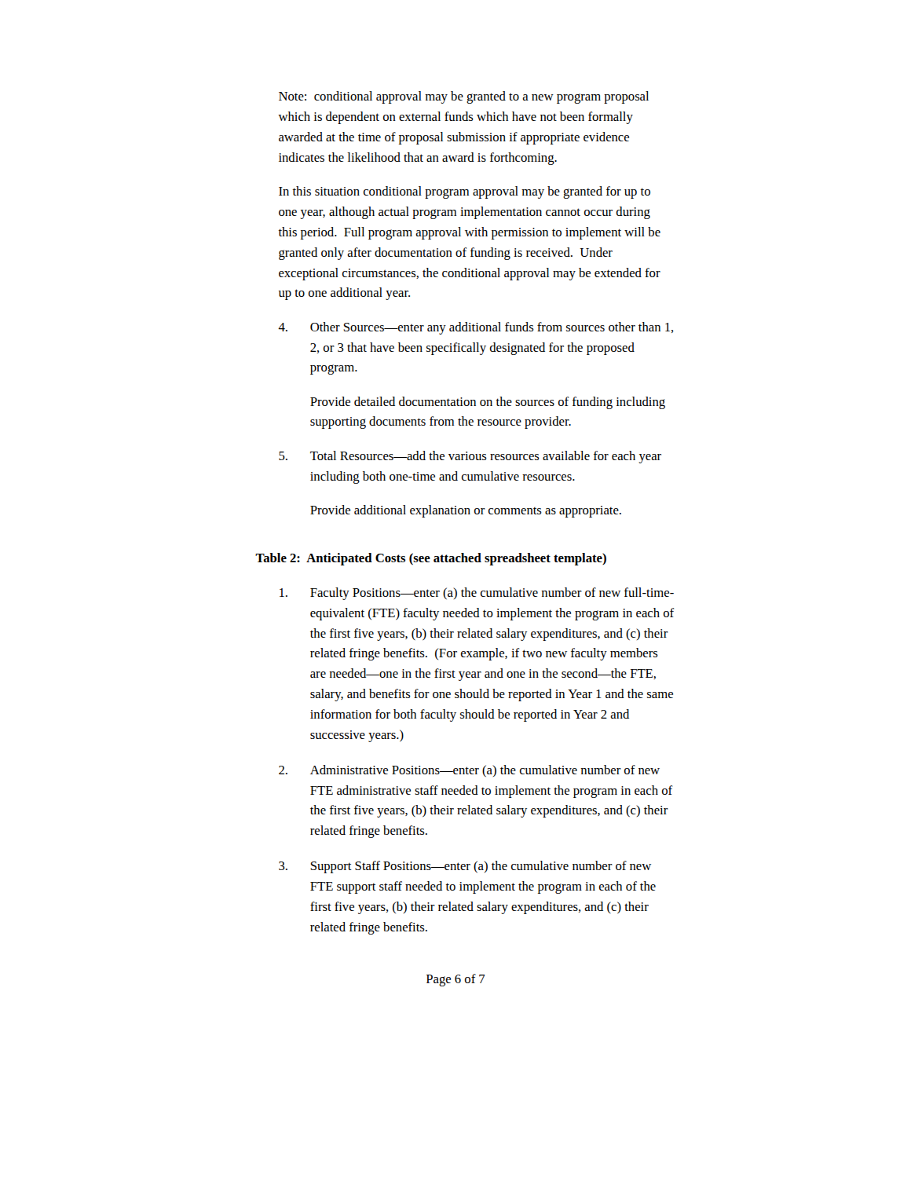Note: conditional approval may be granted to a new program proposal which is dependent on external funds which have not been formally awarded at the time of proposal submission if appropriate evidence indicates the likelihood that an award is forthcoming.
In this situation conditional program approval may be granted for up to one year, although actual program implementation cannot occur during this period. Full program approval with permission to implement will be granted only after documentation of funding is received. Under exceptional circumstances, the conditional approval may be extended for up to one additional year.
Other Sources—enter any additional funds from sources other than 1, 2, or 3 that have been specifically designated for the proposed program.
Provide detailed documentation on the sources of funding including supporting documents from the resource provider.
Total Resources—add the various resources available for each year including both one-time and cumulative resources.
Provide additional explanation or comments as appropriate.
Table 2: Anticipated Costs (see attached spreadsheet template)
Faculty Positions—enter (a) the cumulative number of new full-time-equivalent (FTE) faculty needed to implement the program in each of the first five years, (b) their related salary expenditures, and (c) their related fringe benefits. (For example, if two new faculty members are needed—one in the first year and one in the second—the FTE, salary, and benefits for one should be reported in Year 1 and the same information for both faculty should be reported in Year 2 and successive years.)
Administrative Positions—enter (a) the cumulative number of new FTE administrative staff needed to implement the program in each of the first five years, (b) their related salary expenditures, and (c) their related fringe benefits.
Support Staff Positions—enter (a) the cumulative number of new FTE support staff needed to implement the program in each of the first five years, (b) their related salary expenditures, and (c) their related fringe benefits.
Page 6 of 7